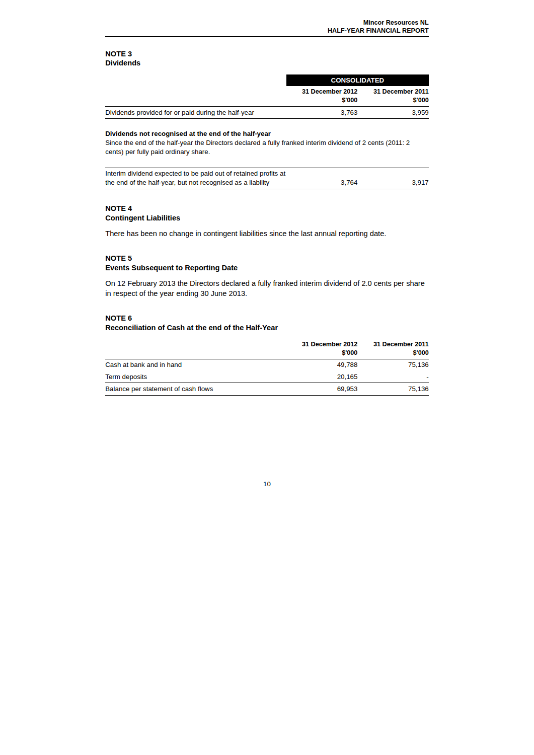Mincor Resources NL
HALF-YEAR FINANCIAL REPORT
NOTE 3 Dividends
| | CONSOLIDATED |
| | 31 December 2012 $'000 | 31 December 2011 $'000 |
| Dividends provided for or paid during the half-year | 3,763 | 3,959 |
| Dividends not recognised at the end of the half-year Since the end of the half-year the Directors declared a fully franked interim dividend of 2 cents (2011: 2 cents) per fully paid ordinary share. |
| Interim dividend expected to be paid out of retained profits at the end of the half-year, but not recognised as a liability | 3,764 | 3,917 |
NOTE 4 Contingent Liabilities
There has been no change in contingent liabilities since the last annual reporting date.
NOTE 5 Events Subsequent to Reporting Date
On 12 February 2013 the Directors declared a fully franked interim dividend of 2.0 cents per share in respect of the year ending 30 June 2013.
NOTE 6 Reconciliation of Cash at the end of the Half-Year
| | 31 December 2012 $'000 | 31 December 2011 $'000 |
| Cash at bank and in hand | 49,788 | 75,136 |
| Term deposits | 20,165 | - |
| Balance per statement of cash flows | 69,953 | 75,136 |
10